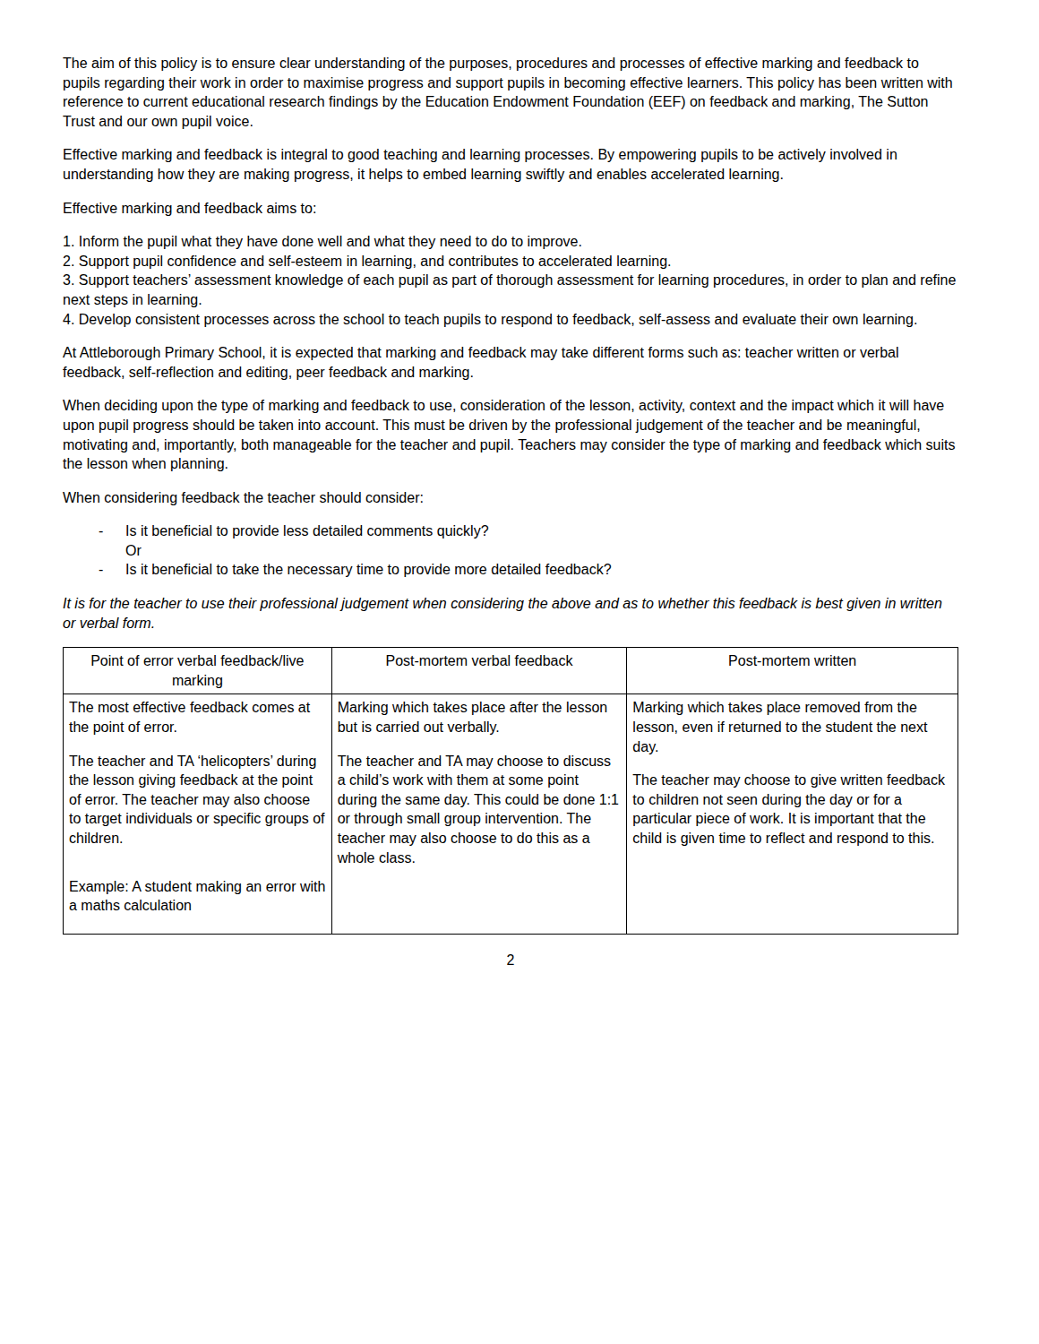The aim of this policy is to ensure clear understanding of the purposes, procedures and processes of effective marking and feedback to pupils regarding their work in order to maximise progress and support pupils in becoming effective learners. This policy has been written with reference to current educational research findings by the Education Endowment Foundation (EEF) on feedback and marking, The Sutton Trust and our own pupil voice.
Effective marking and feedback is integral to good teaching and learning processes. By empowering pupils to be actively involved in understanding how they are making progress, it helps to embed learning swiftly and enables accelerated learning.
Effective marking and feedback aims to:
1. Inform the pupil what they have done well and what they need to do to improve.
2. Support pupil confidence and self-esteem in learning, and contributes to accelerated learning.
3. Support teachers’ assessment knowledge of each pupil as part of thorough assessment for learning procedures, in order to plan and refine next steps in learning.
4. Develop consistent processes across the school to teach pupils to respond to feedback, self-assess and evaluate their own learning.
At Attleborough Primary School, it is expected that marking and feedback may take different forms such as: teacher written or verbal feedback, self-reflection and editing, peer feedback and marking.
When deciding upon the type of marking and feedback to use, consideration of the lesson, activity, context and the impact which it will have upon pupil progress should be taken into account. This must be driven by the professional judgement of the teacher and be meaningful, motivating and, importantly, both manageable for the teacher and pupil. Teachers may consider the type of marking and feedback which suits the lesson when planning.
When considering feedback the teacher should consider:
Is it beneficial to provide less detailed comments quickly?Or
Is it beneficial to take the necessary time to provide more detailed feedback?
It is for the teacher to use their professional judgement when considering the above and as to whether this feedback is best given in written or verbal form.
| Point of error verbal feedback/live marking | Post-mortem verbal feedback | Post-mortem written |
| --- | --- | --- |
| The most effective feedback comes at the point of error. The teacher and TA ‘helicopters’ during the lesson giving feedback at the point of error. The teacher may also choose to target individuals or specific groups of children. Example: A student making an error with a maths calculation | Marking which takes place after the lesson but is carried out verbally. The teacher and TA may choose to discuss a child’s work with them at some point during the same day. This could be done 1:1 or through small group intervention. The teacher may also choose to do this as a whole class. | Marking which takes place removed from the lesson, even if returned to the student the next day. The teacher may choose to give written feedback to children not seen during the day or for a particular piece of work. It is important that the child is given time to reflect and respond to this. |
2